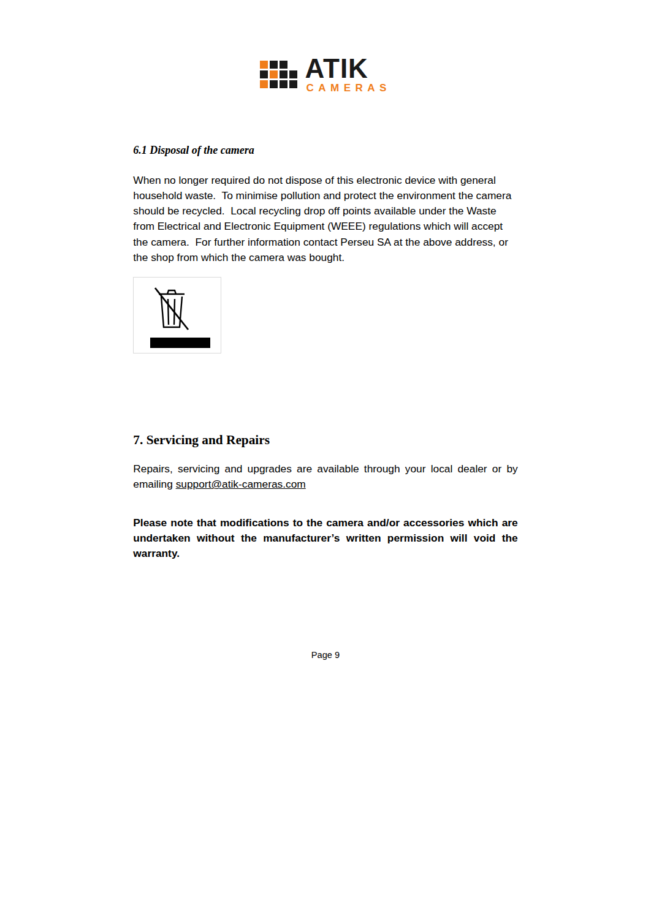ATIK
CAMERAS
6.1 Disposal of the camera
When no longer required do not dispose of this electronic device with general household waste. To minimise pollution and protect the environment the camera should be recycled. Local recycling drop off points available under the Waste from Electrical and Electronic Equipment (WEEE) regulations which will accept the camera. For further information contact Perseu SA at the above address, or the shop from which the camera was bought.
7. Servicing and Repairs
Repairs, servicing and upgrades are available through your local dealer or by emailing support@atik-cameras.com
Please note that modifications to the camera and/or accessories which are undertaken without the manufacturer’s written permission will void the warranty.
Page 9